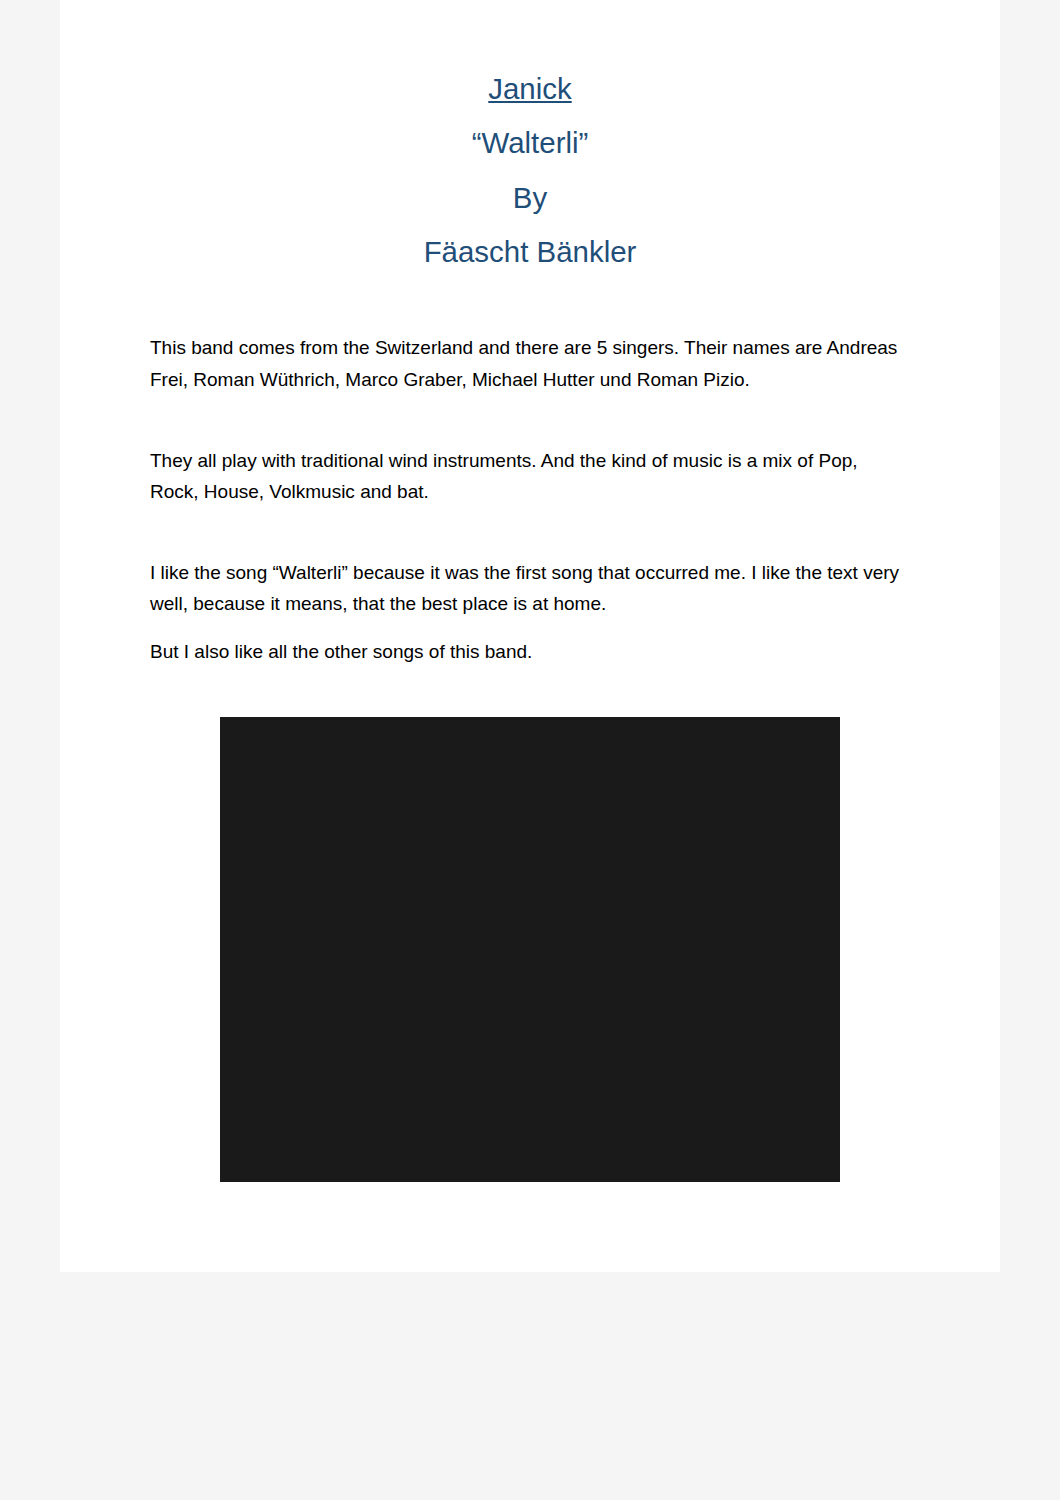Janick
“Walterli”
By
Fäascht Bänkler
This band comes from the Switzerland and there are 5 singers. Their names are Andreas Frei, Roman Wüthrich, Marco Graber, Michael Hutter und Roman Pizio.
They all play with traditional wind instruments. And the kind of music is a mix of Pop, Rock, House, Volkmusic and bat.
I like the song “Walterli” because it was the first song that occurred me. I like the text very well, because it means, that the best place is at home.
But I also like all the other songs of this band.